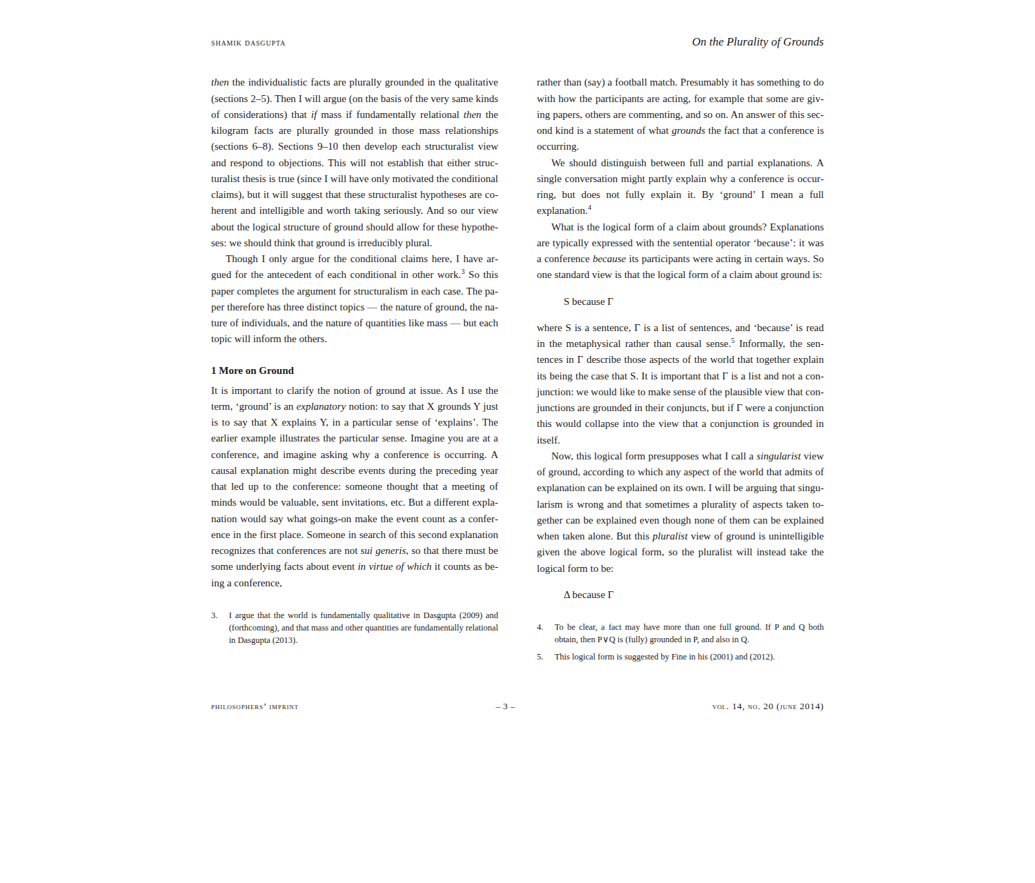Shamik Dasgupta
On the Plurality of Grounds
then the individualistic facts are plurally grounded in the qualitative (sections 2–5). Then I will argue (on the basis of the very same kinds of considerations) that if mass if fundamentally relational then the kilogram facts are plurally grounded in those mass relationships (sections 6–8). Sections 9–10 then develop each structuralist view and respond to objections. This will not establish that either structuralist thesis is true (since I will have only motivated the conditional claims), but it will suggest that these structuralist hypotheses are coherent and intelligible and worth taking seriously. And so our view about the logical structure of ground should allow for these hypotheses: we should think that ground is irreducibly plural.
Though I only argue for the conditional claims here, I have argued for the antecedent of each conditional in other work.3 So this paper completes the argument for structuralism in each case. The paper therefore has three distinct topics — the nature of ground, the nature of individuals, and the nature of quantities like mass — but each topic will inform the others.
1 More on Ground
It is important to clarify the notion of ground at issue. As I use the term, ‘ground’ is an explanatory notion: to say that X grounds Y just is to say that X explains Y, in a particular sense of ‘explains’. The earlier example illustrates the particular sense. Imagine you are at a conference, and imagine asking why a conference is occurring. A causal explanation might describe events during the preceding year that led up to the conference: someone thought that a meeting of minds would be valuable, sent invitations, etc. But a different explanation would say what goings-on make the event count as a conference in the first place. Someone in search of this second explanation recognizes that conferences are not sui generis, so that there must be some underlying facts about event in virtue of which it counts as being a conference,
3.
I argue that the world is fundamentally qualitative in Dasgupta (2009) and (forthcoming), and that mass and other quantities are fundamentally relational in Dasgupta (2013).
rather than (say) a football match. Presumably it has something to do with how the participants are acting, for example that some are giving papers, others are commenting, and so on. An answer of this second kind is a statement of what grounds the fact that a conference is occurring.
We should distinguish between full and partial explanations. A single conversation might partly explain why a conference is occurring, but does not fully explain it. By ‘ground’ I mean a full explanation.4
What is the logical form of a claim about grounds? Explanations are typically expressed with the sentential operator ‘because’: it was a conference because its participants were acting in certain ways. So one standard view is that the logical form of a claim about ground is:
S because Γ
where S is a sentence, Γ is a list of sentences, and ‘because’ is read in the metaphysical rather than causal sense.5 Informally, the sentences in Γ describe those aspects of the world that together explain its being the case that S. It is important that Γ is a list and not a conjunction: we would like to make sense of the plausible view that conjunctions are grounded in their conjuncts, but if Γ were a conjunction this would collapse into the view that a conjunction is grounded in itself.
Now, this logical form presupposes what I call a singularist view of ground, according to which any aspect of the world that admits of explanation can be explained on its own. I will be arguing that singularism is wrong and that sometimes a plurality of aspects taken together can be explained even though none of them can be explained when taken alone. But this pluralist view of ground is unintelligible given the above logical form, so the pluralist will instead take the logical form to be:
Δ because Γ
4.
To be clear, a fact may have more than one full ground. If P and Q both obtain, then P∨Q is (fully) grounded in P, and also in Q.
5.
This logical form is suggested by Fine in his (2001) and (2012).
Philosophers’ Imprint
– 3 –
vol. 14, no. 20 (june 2014)